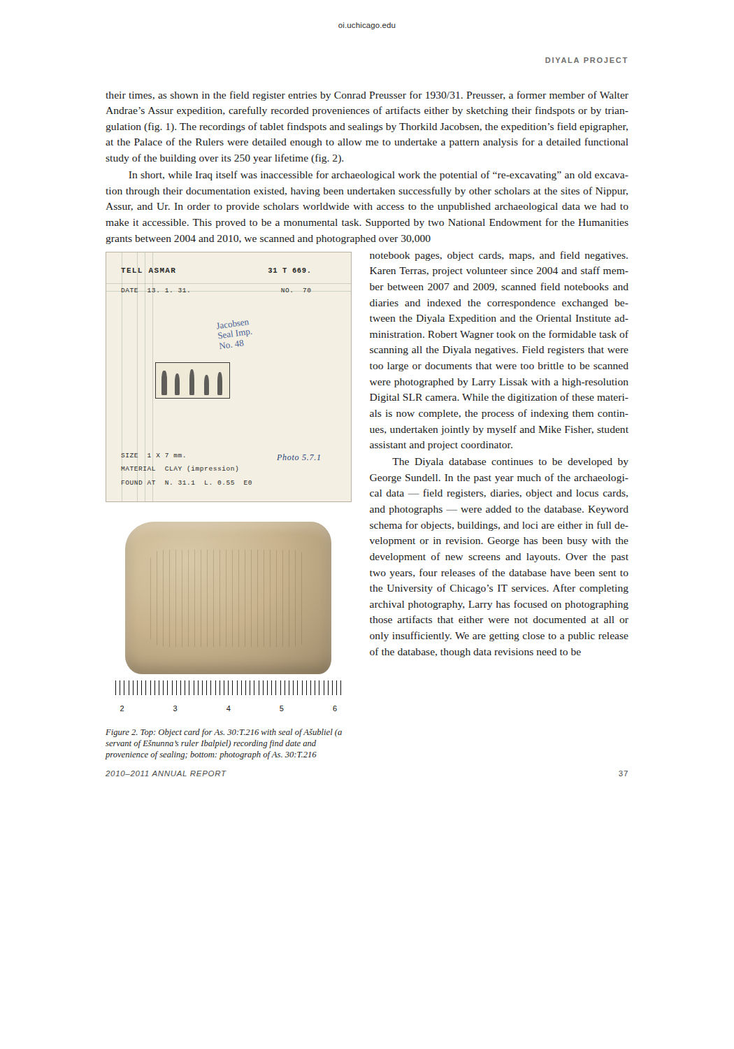oi.uchicago.edu
Diyala Project
their times, as shown in the field register entries by Conrad Preusser for 1930/31. Preusser, a former member of Walter Andrae’s Assur expedition, carefully recorded proveniences of artifacts either by sketching their findspots or by triangulation (fig. 1). The recordings of tablet findspots and sealings by Thorkild Jacobsen, the expedition’s field epigrapher, at the Palace of the Rulers were detailed enough to allow me to undertake a pattern analysis for a detailed functional study of the building over its 250 year lifetime (fig. 2).
In short, while Iraq itself was inaccessible for archaeological work the potential of “re-excavating” an old excavation through their documentation existed, having been undertaken successfully by other scholars at the sites of Nippur, Assur, and Ur. In order to provide scholars worldwide with access to the unpublished archaeological data we had to make it accessible. This proved to be a monumental task. Supported by two National Endowment for the Humanities grants between 2004 and 2010, we scanned and photographed over 30,000
TELL ASMAR
31 T 669.
DATE 13. 1. 31.
NO. 70
Jacobsen
Seal Imp.
No. 48
SIZE 1 X 7 mm.
MATERIAL CLAY (impression)
FOUND AT N. 31.1 L. 0.55 E0
Photo 5.7.1
23456
Figure 2. Top: Object card for As. 30:T.216 with seal of Ašubliel (a servant of Ešnunna’s ruler Ibalpiel) recording find date and provenience of sealing; bottom: photograph of As. 30:T.216
notebook pages, object cards, maps, and field negatives. Karen Terras, project volunteer since 2004 and staff member between 2007 and 2009, scanned field notebooks and diaries and indexed the correspondence exchanged between the Diyala Expedition and the Oriental Institute administration. Robert Wagner took on the formidable task of scanning all the Diyala negatives. Field registers that were too large or documents that were too brittle to be scanned were photographed by Larry Lissak with a high-resolution Digital SLR camera. While the digitization of these materials is now complete, the process of indexing them continues, undertaken jointly by myself and Mike Fisher, student assistant and project coordinator.
The Diyala database continues to be developed by George Sundell. In the past year much of the archaeological data — field registers, diaries, object and locus cards, and photographs — were added to the database. Keyword schema for objects, buildings, and loci are either in full development or in revision. George has been busy with the development of new screens and layouts. Over the past two years, four releases of the database have been sent to the University of Chicago’s IT services. After completing archival photography, Larry has focused on photographing those artifacts that either were not documented at all or only insufficiently. We are getting close to a public release of the database, though data revisions need to be
2010–2011 ANNUAL REPORT
37